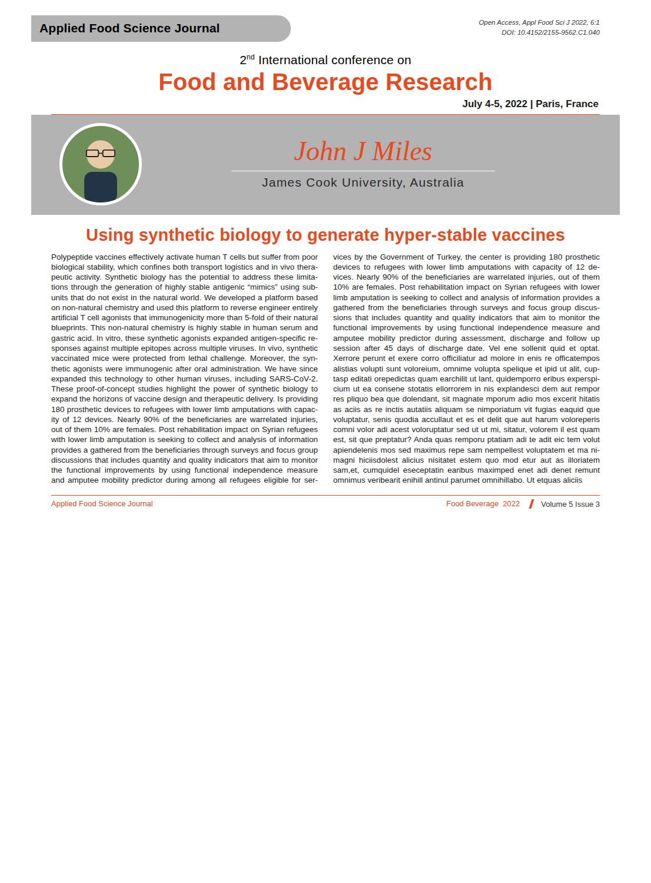Applied Food Science Journal
Open Access, Appl Food Sci J 2022, 6:1
DOI: 10.4152/2155-9562.C1.040
2nd International conference on
Food and Beverage Research
July 4-5, 2022 | Paris, France
John J Miles
James Cook University, Australia
Using synthetic biology to generate hyper-stable vaccines
Polypeptide vaccines effectively activate human T cells but suffer from poor biological stability, which confines both transport logistics and in vivo therapeutic activity. Synthetic biology has the potential to address these limitations through the generation of highly stable antigenic “mimics” using subunits that do not exist in the natural world. We developed a platform based on non-natural chemistry and used this platform to reverse engineer entirely artificial T cell agonists that immunogenicity more than 5-fold of their natural blueprints. This non-natural chemistry is highly stable in human serum and gastric acid. In vitro, these synthetic agonists expanded antigen-specific responses against multiple epitopes across multiple viruses. In vivo, synthetic vaccinated mice were protected from lethal challenge. Moreover, the synthetic agonists were immunogenic after oral administration. We have since expanded this technology to other human viruses, including SARS-CoV-2. These proof-of-concept studies highlight the power of synthetic biology to expand the horizons of vaccine design and therapeutic delivery. Is providing 180 prosthetic devices to refugees with lower limb amputations with capacity of 12 devices. Nearly 90% of the beneficiaries are warrelated injuries, out of them 10% are females. Post rehabilitation impact on Syrian refugees with lower limb amputation is seeking to collect and analysis of information provides a gathered from the beneficiaries through surveys and focus group discussions that includes quantity and quality indicators that aim to monitor the functional improvements by using functional independence measure and amputee mobility predictor during among all refugees eligible for services by the Government of Turkey, the center is providing 180 prosthetic devices to refugees with lower limb amputations with capacity of 12 devices. Nearly 90% of the beneficiaries are warrelated injuries, out of them 10% are females. Post rehabilitation impact on Syrian refugees with lower limb amputation is seeking to collect and analysis of information provides a gathered from the beneficiaries through surveys and focus group discussions that includes quantity and quality indicators that aim to monitor the functional improvements by using functional independence measure and amputee mobility predictor during assessment, discharge and follow up session after 45 days of discharge date. Vel ene sollenit quid et optat. Xerrore perunt et exere corro officiliatur ad molore in enis re officatempos alistias volupti sunt voloreium, omnime volupta spelique et ipid ut alit, cuptasp editati orepedictas quam earchilit ut lant, quidemporro eribus experspicium ut ea consene stotatis ellorrorem in nis explandesci dem aut rempor res pliquo bea que dolendant, sit magnate mporum adio mos excerit hitatis as aciis as re inctis autatiis aliquam se nimporiatum vit fugias eaquid que voluptatur, senis quodia accullaut et es et delit que aut harum voloreperis comni volor adi acest voloruptatur sed ut ut mi, sitatur, volorem il est quam est, sit que preptatur? Anda quas remporu ptatiam adi te adit eic tem volut apiendelenis mos sed maximus repe sam nempellest voluptatem et ma nimagni hiciisdolest alicius nisitatet estem quo mod etur aut as illoriatem sam,et, cumquidel eseceptatin earibus maximped enet adi denet remunt omnimus veribearit enihill antinul parumet omnihillabo. Ut etquas aliciis
Applied Food Science Journal
Food Beverage 2022
Volume 5 Issue 3